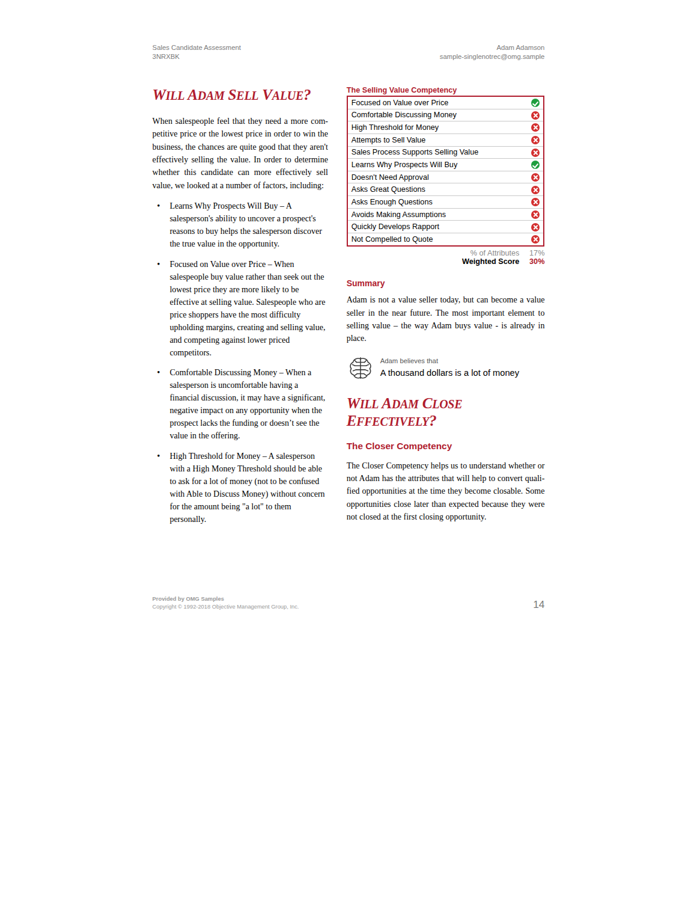Sales Candidate Assessment
3NRXBK
Adam Adamson
sample-singlenotrec@omg.sample
WILL ADAM SELL VALUE?
When salespeople feel that they need a more competitive price or the lowest price in order to win the business, the chances are quite good that they aren't effectively selling the value. In order to determine whether this candidate can more effectively sell value, we looked at a number of factors, including:
Learns Why Prospects Will Buy – A salesperson's ability to uncover a prospect's reasons to buy helps the salesperson discover the true value in the opportunity.
Focused on Value over Price – When salespeople buy value rather than seek out the lowest price they are more likely to be effective at selling value. Salespeople who are price shoppers have the most difficulty upholding margins, creating and selling value, and competing against lower priced competitors.
Comfortable Discussing Money – When a salesperson is uncomfortable having a financial discussion, it may have a significant, negative impact on any opportunity when the prospect lacks the funding or doesn’t see the value in the offering.
High Threshold for Money – A salesperson with a High Money Threshold should be able to ask for a lot of money (not to be confused with Able to Discuss Money) without concern for the amount being "a lot" to them personally.
The Selling Value Competency
| Focused on Value over Price | |
| Comfortable Discussing Money | |
| High Threshold for Money | |
| Attempts to Sell Value | |
| Sales Process Supports Selling Value | |
| Learns Why Prospects Will Buy | |
| Doesn't Need Approval | |
| Asks Great Questions | |
| Asks Enough Questions | |
| Avoids Making Assumptions | |
| Quickly Develops Rapport | |
| Not Compelled to Quote | |
| % of Attributes | 17% |
| Weighted Score | 30% |
Summary
Adam is not a value seller today, but can become a value seller in the near future. The most important element to selling value – the way Adam buys value - is already in place.
Adam believes that
A thousand dollars is a lot of money
WILL ADAM CLOSE
EFFECTIVELY?
The Closer Competency
The Closer Competency helps us to understand whether or not Adam has the attributes that will help to convert qualified opportunities at the time they become closable. Some opportunities close later than expected because they were not closed at the first closing opportunity.
Provided by OMG Samples
Copyright © 1992-2018 Objective Management Group, Inc.
14